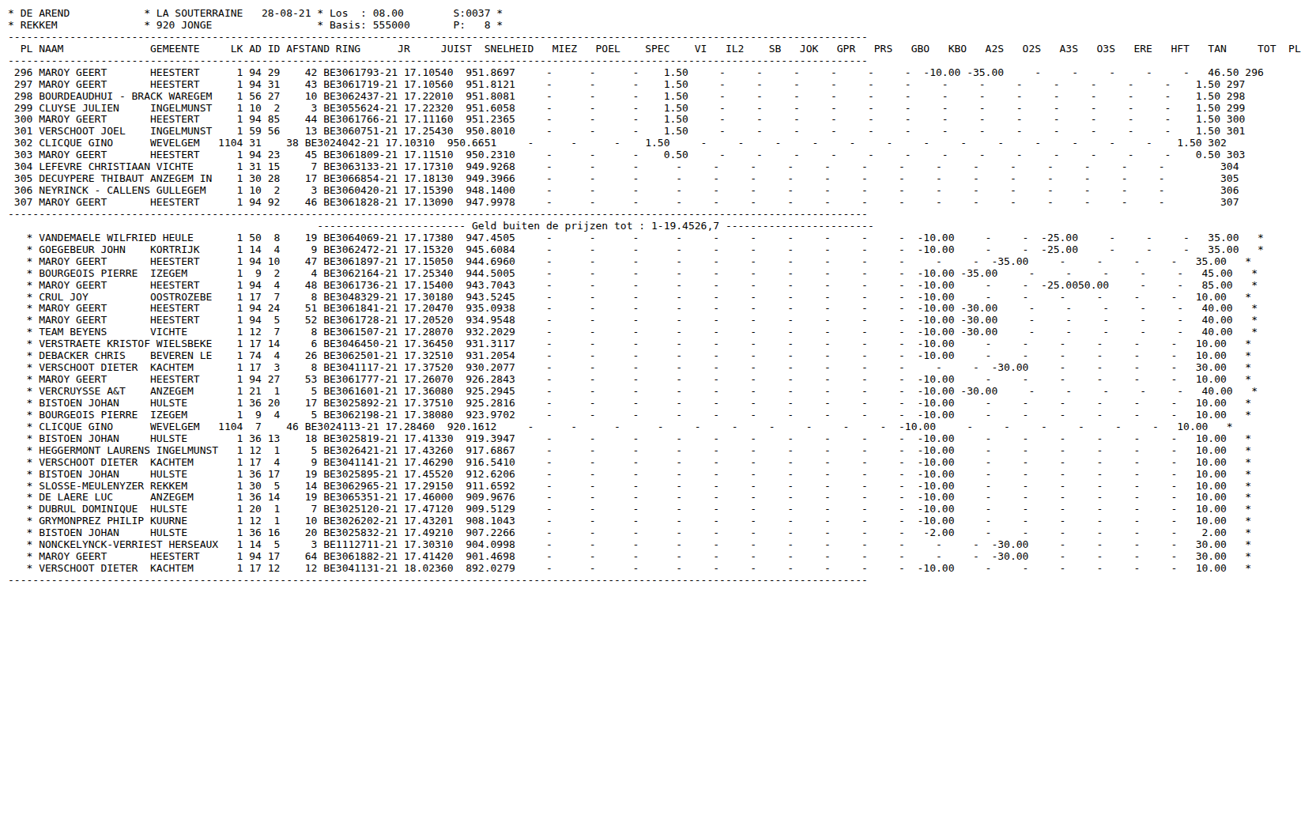* DE AREND            * LA SOUTERRAINE   28-08-21 * Los  : 08.00        S:0037 *
* REKKEM              * 920 JONGE                 * Basis: 555000       P:   8 *
-------------------------------------------------------------------------------------------------------------------------------------------
  PL NAAM              GEMEENTE     LK AD ID AFSTAND RING      JR     JUIST  SNELHEID   MIEZ   POEL    SPEC    VI   IL2    SB   JOK   GPR   PRS   GBO   KBO   A2S   O2S   A3S   O3S   ERE   HFT   TAN     TOT  PL
-------------------------------------------------------------------------------------------------------------------------------------------
 296 MAROY GEERT       HEESTERT      1 94 29    42 BE3061793-21 17.10540  951.8697     -      -      -    1.50     -     -     -     -     -     -  -10.00 -35.00     -     -     -     -     -   46.50 296
 297 MAROY GEERT       HEESTERT      1 94 31    43 BE3061719-21 17.10560  951.8121     -      -      -    1.50     -     -     -     -     -     -     -     -     -     -     -     -     -    1.50 297
 298 BOURDEAUDHUI - BRACK WAREGEM    1 56 27    10 BE3062437-21 17.22010  951.8081     -      -      -    1.50     -     -     -     -     -     -     -     -     -     -     -     -     -    1.50 298
 299 CLUYSE JULIEN     INGELMUNST    1 10  2     3 BE3055624-21 17.22320  951.6058     -      -      -    1.50     -     -     -     -     -     -     -     -     -     -     -     -     -    1.50 299
 300 MAROY GEERT       HEESTERT      1 94 85    44 BE3061766-21 17.11160  951.2365     -      -      -    1.50     -     -     -     -     -     -     -     -     -     -     -     -     -    1.50 300
 301 VERSCHOOT JOEL    INGELMUNST    1 59 56    13 BE3060751-21 17.25430  950.8010     -      -      -    1.50     -     -     -     -     -     -     -     -     -     -     -     -     -    1.50 301
 302 CLICQUE GINO      WEVELGEM   1104 31    38 BE3024042-21 17.10310  950.6651     -      -      -    1.50     -     -     -     -     -     -     -     -     -     -     -     -     -    1.50 302
 303 MAROY GEERT       HEESTERT      1 94 23    45 BE3061809-21 17.11510  950.2310     -      -      -    0.50     -     -     -     -     -     -     -     -     -     -     -     -     -    0.50 303
 304 LEFEVRE CHRISTIAAN VICHTE       1 31 15     7 BE3063133-21 17.17310  949.9268     -      -      -      -     -     -     -     -     -     -     -     -     -     -     -     -     -         304
 305 DECUYPERE THIBAUT ANZEGEM IN    1 30 28    17 BE3066854-21 17.18130  949.3966     -      -      -      -     -     -     -     -     -     -     -     -     -     -     -     -     -         305
 306 NEYRINCK - CALLENS GULLEGEM     1 10  2     3 BE3060420-21 17.15390  948.1400     -      -      -      -     -     -     -     -     -     -     -     -     -     -     -     -     -         306
 307 MAROY GEERT       HEESTERT      1 94 92    46 BE3061828-21 17.13090  947.9978     -      -      -      -     -     -     -     -     -     -     -     -     -     -     -     -     -         307
-------------------------------------------------------------------------------------------------------------------------------------------
                                                  ------------------------ Geld buiten de prijzen tot : 1-19.4526,7 ------------------------
   * VANDEMAELE WILFRIED HEULE       1 50  8    19 BE3064069-21 17.17380  947.4505     -      -      -      -     -     -     -     -     -     -  -10.00     -     -  -25.00     -     -     -   35.00   *
   * GOEGEBEUR JOHN    KORTRIJK      1 14  4     9 BE3062472-21 17.15320  945.6084     -      -      -      -     -     -     -     -     -     -  -10.00     -     -  -25.00     -     -     -   35.00   *
   * MAROY GEERT       HEESTERT      1 94 10    47 BE3061897-21 17.15050  944.6960     -      -      -      -     -     -     -     -     -     -     -     -  -35.00     -     -     -     -   35.00   *
   * BOURGEOIS PIERRE  IZEGEM        1  9  2     4 BE3062164-21 17.25340  944.5005     -      -      -      -     -     -     -     -     -     -  -10.00 -35.00     -     -     -     -     -   45.00   *
   * MAROY GEERT       HEESTERT      1 94  4    48 BE3061736-21 17.15400  943.7043     -      -      -      -     -     -     -     -     -     -  -10.00     -     -  -25.0050.00     -     -   85.00   *
   * CRUL JOY          OOSTROZEBE    1 17  7     8 BE3048329-21 17.30180  943.5245     -      -      -      -     -     -     -     -     -     -  -10.00     -     -     -     -     -     -   10.00   *
   * MAROY GEERT       HEESTERT      1 94 24    51 BE3061841-21 17.20470  935.0938     -      -      -      -     -     -     -     -     -     -  -10.00 -30.00     -     -     -     -     -   40.00   *
   * MAROY GEERT       HEESTERT      1 94  5    52 BE3061728-21 17.20520  934.9548     -      -      -      -     -     -     -     -     -     -  -10.00 -30.00     -     -     -     -     -   40.00   *
   * TEAM BEYENS       VICHTE        1 12  7     8 BE3061507-21 17.28070  932.2029     -      -      -      -     -     -     -     -     -     -  -10.00 -30.00     -     -     -     -     -   40.00   *
   * VERSTRAETE KRISTOF WIELSBEKE    1 17 14     6 BE3046450-21 17.36450  931.3117     -      -      -      -     -     -     -     -     -     -  -10.00     -     -     -     -     -     -   10.00   *
   * DEBACKER CHRIS    BEVEREN LE    1 74  4    26 BE3062501-21 17.32510  931.2054     -      -      -      -     -     -     -     -     -     -  -10.00     -     -     -     -     -     -   10.00   *
   * VERSCHOOT DIETER  KACHTEM       1 17  3     8 BE3041117-21 17.37520  930.2077     -      -      -      -     -     -     -     -     -     -     -     -  -30.00     -     -     -     -   30.00   *
   * MAROY GEERT       HEESTERT      1 94 27    53 BE3061777-21 17.26070  926.2843     -      -      -      -     -     -     -     -     -     -  -10.00     -     -     -     -     -     -   10.00   *
   * VERCRUYSSE A&T    ANZEGEM       1 21  1     5 BE3061601-21 17.36080  925.2945     -      -      -      -     -     -     -     -     -     -  -10.00 -30.00     -     -     -     -     -   40.00   *
   * BISTOEN JOHAN     HULSTE        1 36 20    17 BE3025892-21 17.37510  925.2816     -      -      -      -     -     -     -     -     -     -  -10.00     -     -     -     -     -     -   10.00   *
   * BOURGEOIS PIERRE  IZEGEM        1  9  4     5 BE3062198-21 17.38080  923.9702     -      -      -      -     -     -     -     -     -     -  -10.00     -     -     -     -     -     -   10.00   *
   * CLICQUE GINO      WEVELGEM   1104  7    46 BE3024113-21 17.28460  920.1612     -      -      -      -     -     -     -     -     -     -  -10.00     -     -     -     -     -     -   10.00   *
   * BISTOEN JOHAN     HULSTE        1 36 13    18 BE3025819-21 17.41330  919.3947     -      -      -      -     -     -     -     -     -     -  -10.00     -     -     -     -     -     -   10.00   *
   * HEGGERMONT LAURENS INGELMUNST   1 12  1     5 BE3026421-21 17.43260  917.6867     -      -      -      -     -     -     -     -     -     -  -10.00     -     -     -     -     -     -   10.00   *
   * VERSCHOOT DIETER  KACHTEM       1 17  4     9 BE3041141-21 17.46290  916.5410     -      -      -      -     -     -     -     -     -     -  -10.00     -     -     -     -     -     -   10.00   *
   * BISTOEN JOHAN     HULSTE        1 36 17    19 BE3025895-21 17.45520  912.6206     -      -      -      -     -     -     -     -     -     -  -10.00     -     -     -     -     -     -   10.00   *
   * SLOSSE-MEULENYZER REKKEM        1 30  5    14 BE3062965-21 17.29150  911.6592     -      -      -      -     -     -     -     -     -     -  -10.00     -     -     -     -     -     -   10.00   *
   * DE LAERE LUC      ANZEGEM       1 36 14    19 BE3065351-21 17.46000  909.9676     -      -      -      -     -     -     -     -     -     -  -10.00     -     -     -     -     -     -   10.00   *
   * DUBRUL DOMINIQUE  HULSTE        1 20  1     7 BE3025120-21 17.47120  909.5129     -      -      -      -     -     -     -     -     -     -  -10.00     -     -     -     -     -     -   10.00   *
   * GRYMONPREZ PHILIP KUURNE        1 12  1    10 BE3026202-21 17.43201  908.1043     -      -      -      -     -     -     -     -     -     -  -10.00     -     -     -     -     -     -   10.00   *
   * BISTOEN JOHAN     HULSTE        1 36 16    20 BE3025832-21 17.49210  907.2266     -      -      -      -     -     -     -     -     -     -   -2.00     -     -     -     -     -     -    2.00   *
   * NONCKELYNCK-VERRIEST HERSEAUX   1 14  5     3 BE1112711-21 17.30310  904.0998     -      -      -      -     -     -     -     -     -     -     -     -  -30.00     -     -     -     -   30.00   *
   * MAROY GEERT       HEESTERT      1 94 17    64 BE3061882-21 17.41420  901.4698     -      -      -      -     -     -     -     -     -     -     -     -  -30.00     -     -     -     -   30.00   *
   * VERSCHOOT DIETER  KACHTEM       1 17 12    12 BE3041131-21 18.02360  892.0279     -      -      -      -     -     -     -     -     -     -  -10.00     -     -     -     -     -     -   10.00   *
-------------------------------------------------------------------------------------------------------------------------------------------